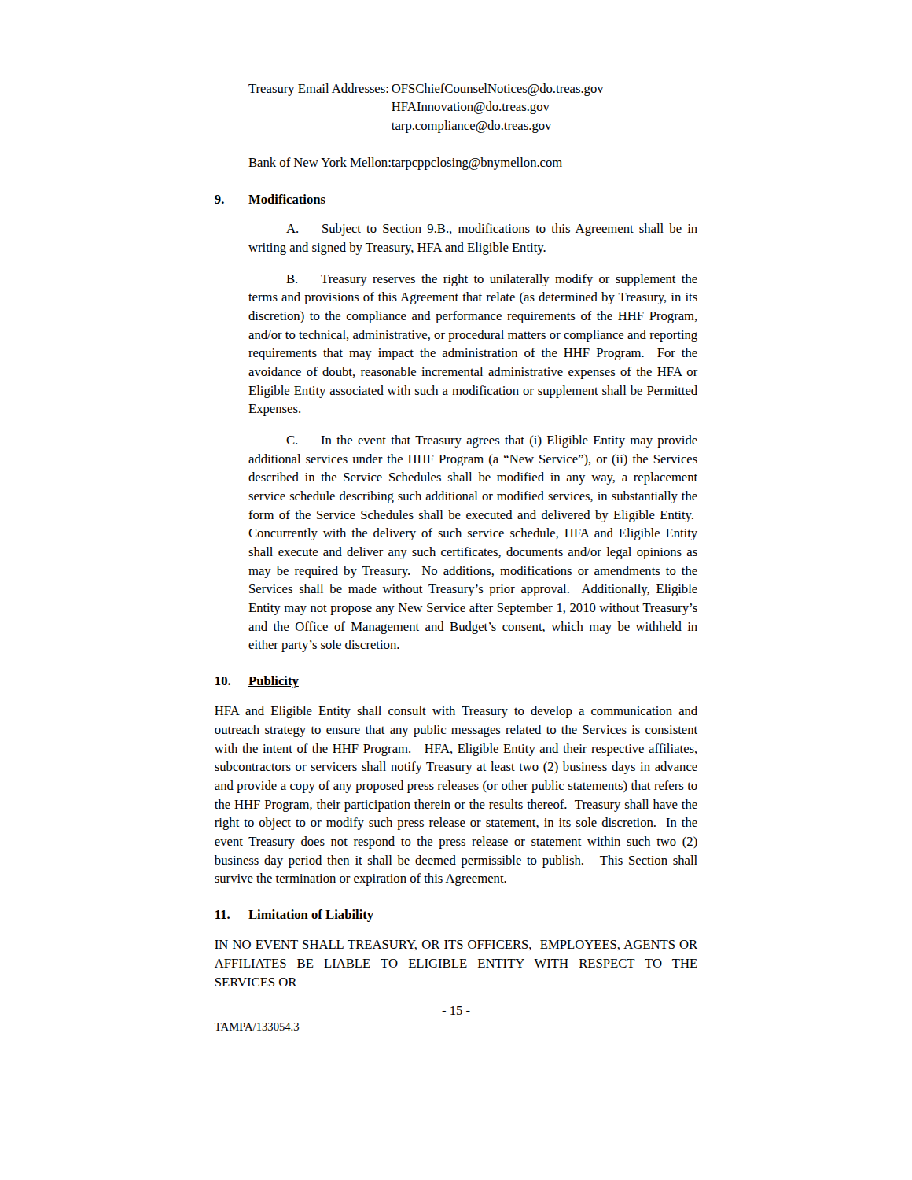| Treasury Email Addresses: | OFSChiefCounselNotices@do.treas.gov |
| | HFAInnovation@do.treas.gov |
| | tarp.compliance@do.treas.gov |
| Bank of New York Mellon: | tarpcppclosing@bnymellon.com |
9. Modifications
A. Subject to Section 9.B., modifications to this Agreement shall be in writing and signed by Treasury, HFA and Eligible Entity.
B. Treasury reserves the right to unilaterally modify or supplement the terms and provisions of this Agreement that relate (as determined by Treasury, in its discretion) to the compliance and performance requirements of the HHF Program, and/or to technical, administrative, or procedural matters or compliance and reporting requirements that may impact the administration of the HHF Program. For the avoidance of doubt, reasonable incremental administrative expenses of the HFA or Eligible Entity associated with such a modification or supplement shall be Permitted Expenses.
C. In the event that Treasury agrees that (i) Eligible Entity may provide additional services under the HHF Program (a “New Service”), or (ii) the Services described in the Service Schedules shall be modified in any way, a replacement service schedule describing such additional or modified services, in substantially the form of the Service Schedules shall be executed and delivered by Eligible Entity. Concurrently with the delivery of such service schedule, HFA and Eligible Entity shall execute and deliver any such certificates, documents and/or legal opinions as may be required by Treasury. No additions, modifications or amendments to the Services shall be made without Treasury’s prior approval. Additionally, Eligible Entity may not propose any New Service after September 1, 2010 without Treasury’s and the Office of Management and Budget’s consent, which may be withheld in either party’s sole discretion.
10. Publicity
HFA and Eligible Entity shall consult with Treasury to develop a communication and outreach strategy to ensure that any public messages related to the Services is consistent with the intent of the HHF Program. HFA, Eligible Entity and their respective affiliates, subcontractors or servicers shall notify Treasury at least two (2) business days in advance and provide a copy of any proposed press releases (or other public statements) that refers to the HHF Program, their participation therein or the results thereof. Treasury shall have the right to object to or modify such press release or statement, in its sole discretion. In the event Treasury does not respond to the press release or statement within such two (2) business day period then it shall be deemed permissible to publish. This Section shall survive the termination or expiration of this Agreement.
11. Limitation of Liability
IN NO EVENT SHALL TREASURY, OR ITS OFFICERS, EMPLOYEES, AGENTS OR AFFILIATES BE LIABLE TO ELIGIBLE ENTITY WITH RESPECT TO THE SERVICES OR
- 15 -
TAMPA/133054.3